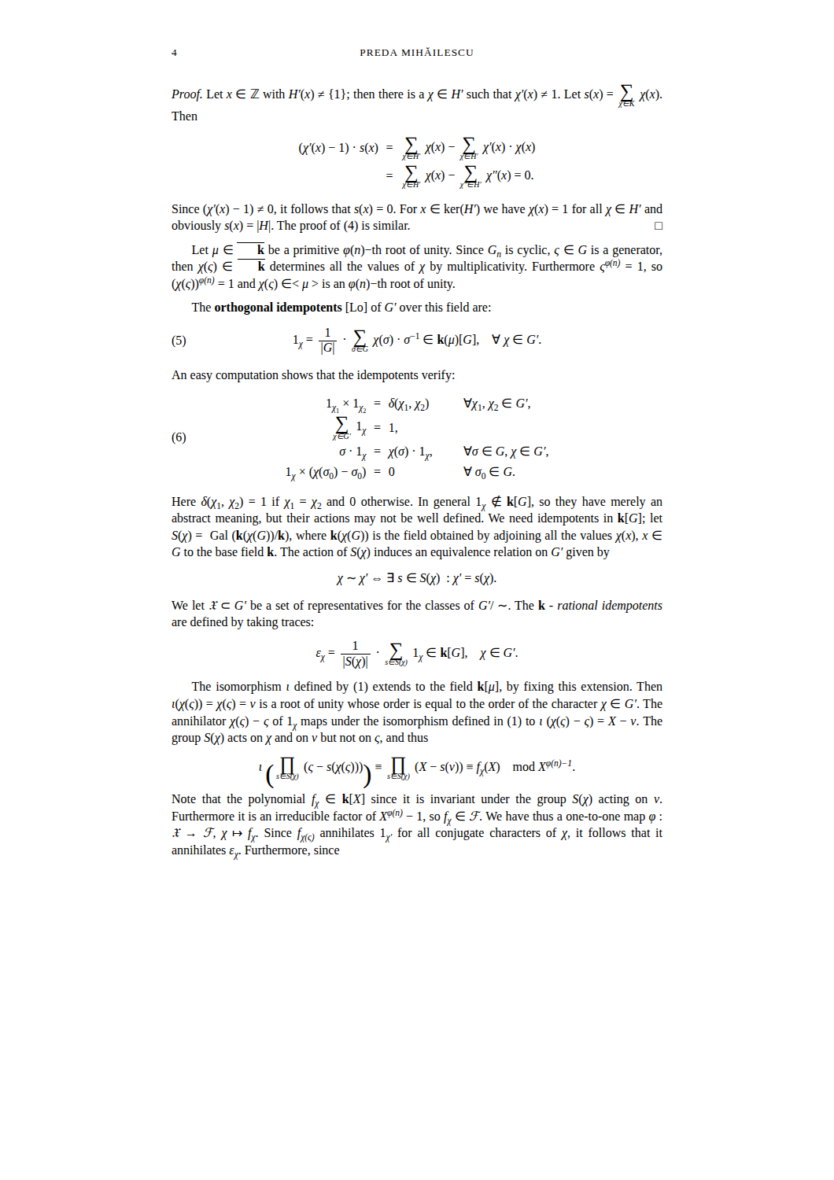4
Preda Mihăilescu
Proof. Let x ∈ ℤ with H′(x) ≠ {1}; then there is a χ ∈ H′ such that χ′(x) ≠ 1. Let s(x) = ∑χ∈K χ(x). Then
| ( χ′ ( x ) − 1) · s ( x ) | = | ∑ χ∈H′ χ ( x ) − ∑ χ∈H′ χ′ ( x ) · χ ( x ) |
| | = | ∑ χ∈H′ χ ( x ) − ∑ χ″∈H′ χ″ ( x ) = 0. |
Since (χ′(x) − 1) ≠ 0, it follows that s(x) = 0. For x ∈ ker(H′) we have χ(x) = 1 for all χ ∈ H′ and obviously s(x) = |H|. The proof of (4) is similar. □
Let μ ∈ k be a primitive φ(n)−th root of unity. Since Gn is cyclic, ς ∈ G is a generator, then χ(ς) ∈ k determines all the values of χ by multiplicativity. Furthermore ςφ(n) = 1, so (χ(ς))φ(n) = 1 and χ(ς) ∈< μ > is an φ(n)−th root of unity.
The orthogonal idempotents [Lo] of G′ over this field are:
(5)
1χ = 1|G| · ∑σ∈G χ(σ) · σ−1 ∈ k(μ)[G], ∀ χ ∈ G′.
An easy computation shows that the idempotents verify:
(6)
| 1 χ 1 × 1 χ 2 | = | δ ( χ 1 , χ 2 ) | ∀ χ 1 , χ 2 ∈ G′ , |
| ∑ χ∈G′ 1 χ | = | 1, | |
| σ · 1 χ | = | χ ( σ ) · 1 χ , | ∀ σ ∈ G , χ ∈ G′ , |
| 1 χ × ( χ ( σ 0 ) − σ 0 ) | = | 0 | ∀ σ 0 ∈ G . |
Here δ(χ1, χ2) = 1 if χ1 = χ2 and 0 otherwise. In general 1χ ∉ k[G], so they have merely an abstract meaning, but their actions may not be well defined. We need idempotents in k[G]; let S(χ) = Gal (k(χ(G))/k), where k(χ(G)) is the field obtained by adjoining all the values χ(x), x ∈ G to the base field k. The action of S(χ) induces an equivalence relation on G′ given by
χ ∼ χ′ ⇔ ∃ s ∈ S(χ) : χ′ = s(χ).
We let 𝔛 ⊂ G′ be a set of representatives for the classes of G′/ ∼. The k - rational idempotents are defined by taking traces:
εχ = 1|S(χ)| · ∑s∈S(χ) 1χ ∈ k[G], χ ∈ G′.
The isomorphism ι defined by (1) extends to the field k[μ], by fixing this extension. Then ι(χ(ς)) = χ(ς) = ν is a root of unity whose order is equal to the order of the character χ ∈ G′. The annihilator χ(ς) − ς of 1χ maps under the isomorphism defined in (1) to ι (χ(ς) − ς) = X − ν. The group S(χ) acts on χ and on ν but not on ς, and thus
ι (∏s∈S(χ) (ς − s(χ(ς)))) ≡ ∏s∈S(χ) (X − s(ν)) ≡ fχ(X) mod Xφ(n)−1.
Note that the polynomial fχ ∈ k[X] since it is invariant under the group S(χ) acting on ν. Furthermore it is an irreducible factor of Xφ(n) − 1, so fχ ∈ ℱ. We have thus a one-to-one map φ : 𝔛 → ℱ, χ ↦ fχ. Since fχ(ς) annihilates 1χ′ for all conjugate characters of χ, it follows that it annihilates εχ. Furthermore, since